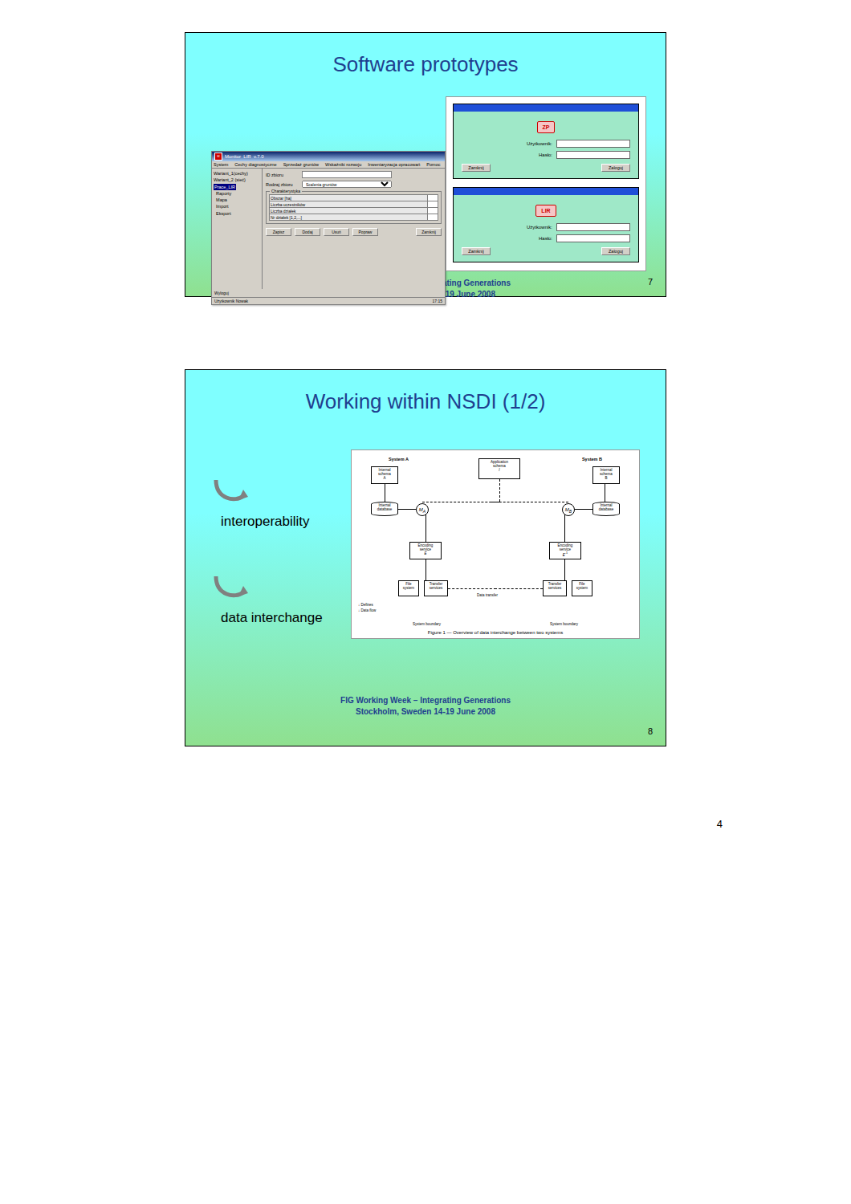Software prototypes
M Monitor LIR v.7.0
System Cechy diagnostyczne Sprzedaż gruntów Wskaźniki rozwoju Inwentaryzacja opracowań Pomoc
Wariant_1(cechy)
Wariant_2 (sieć)
Prace_LIR
Raporty
Mapa
Import
Eksport
ID zbioru
Rodzaj zbioru Scalenia gruntów
Charakterystyka
| Obszar [ha] | |
| Liczba uczestników | |
| Liczba działek | |
| Nr działek [1,2,...] | |
Zapisz Dodaj Usuń Popraw Zamknij
Wyloguj
Użytkownik Nowak 17:15
ZP
Użytkownik:
Hasło:
Zamknij Zaloguj
LIR
Użytkownik:
Hasło:
Zamknij Zaloguj
FIG Working Week – Integrating Generations
Stockholm, Sweden 14-19 June 2008
7
Working within NSDI (1/2)
interoperability
data interchange
System A System B
Application
schema
I
Internal
schema
A
Internal
schema
B
Internal
database
Internal
database
MA
MB
Encoding
service
E
Encoding
service
E-1
File
system
Transfer
services
Transfer
services
File
system
Data transfer
↓ Defines
↓ Data flow
System boundary System boundary
Figure 1 — Overview of data interchange between two systems
FIG Working Week – Integrating Generations
Stockholm, Sweden 14-19 June 2008
8
4